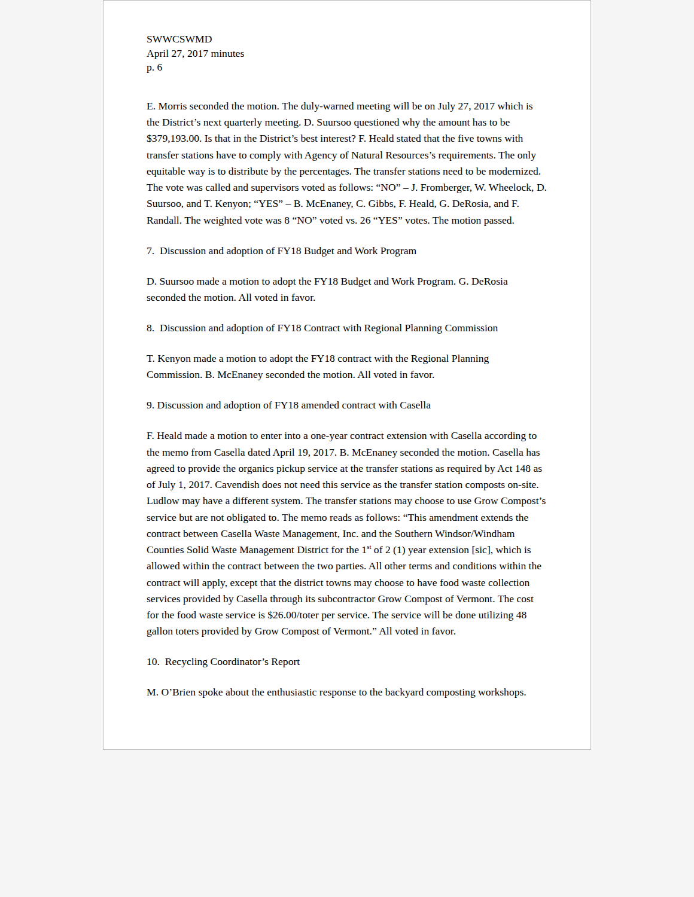SWWCSWMD
April 27, 2017 minutes
p. 6
E. Morris seconded the motion. The duly-warned meeting will be on July 27, 2017 which is the District’s next quarterly meeting. D. Suursoo questioned why the amount has to be $379,193.00. Is that in the District’s best interest? F. Heald stated that the five towns with transfer stations have to comply with Agency of Natural Resources’s requirements. The only equitable way is to distribute by the percentages. The transfer stations need to be modernized. The vote was called and supervisors voted as follows: “NO” – J. Fromberger, W. Wheelock, D. Suursoo, and T. Kenyon; “YES” – B. McEnaney, C. Gibbs, F. Heald, G. DeRosia, and F. Randall. The weighted vote was 8 “NO” voted vs. 26 “YES” votes. The motion passed.
7. Discussion and adoption of FY18 Budget and Work Program
D. Suursoo made a motion to adopt the FY18 Budget and Work Program. G. DeRosia seconded the motion. All voted in favor.
8. Discussion and adoption of FY18 Contract with Regional Planning Commission
T. Kenyon made a motion to adopt the FY18 contract with the Regional Planning Commission. B. McEnaney seconded the motion. All voted in favor.
9. Discussion and adoption of FY18 amended contract with Casella
F. Heald made a motion to enter into a one-year contract extension with Casella according to the memo from Casella dated April 19, 2017. B. McEnaney seconded the motion. Casella has agreed to provide the organics pickup service at the transfer stations as required by Act 148 as of July 1, 2017. Cavendish does not need this service as the transfer station composts on-site. Ludlow may have a different system. The transfer stations may choose to use Grow Compost’s service but are not obligated to. The memo reads as follows: “This amendment extends the contract between Casella Waste Management, Inc. and the Southern Windsor/Windham Counties Solid Waste Management District for the 1st of 2 (1) year extension [sic], which is allowed within the contract between the two parties. All other terms and conditions within the contract will apply, except that the district towns may choose to have food waste collection services provided by Casella through its subcontractor Grow Compost of Vermont. The cost for the food waste service is $26.00/toter per service. The service will be done utilizing 48 gallon toters provided by Grow Compost of Vermont.” All voted in favor.
10. Recycling Coordinator’s Report
M. O’Brien spoke about the enthusiastic response to the backyard composting workshops.